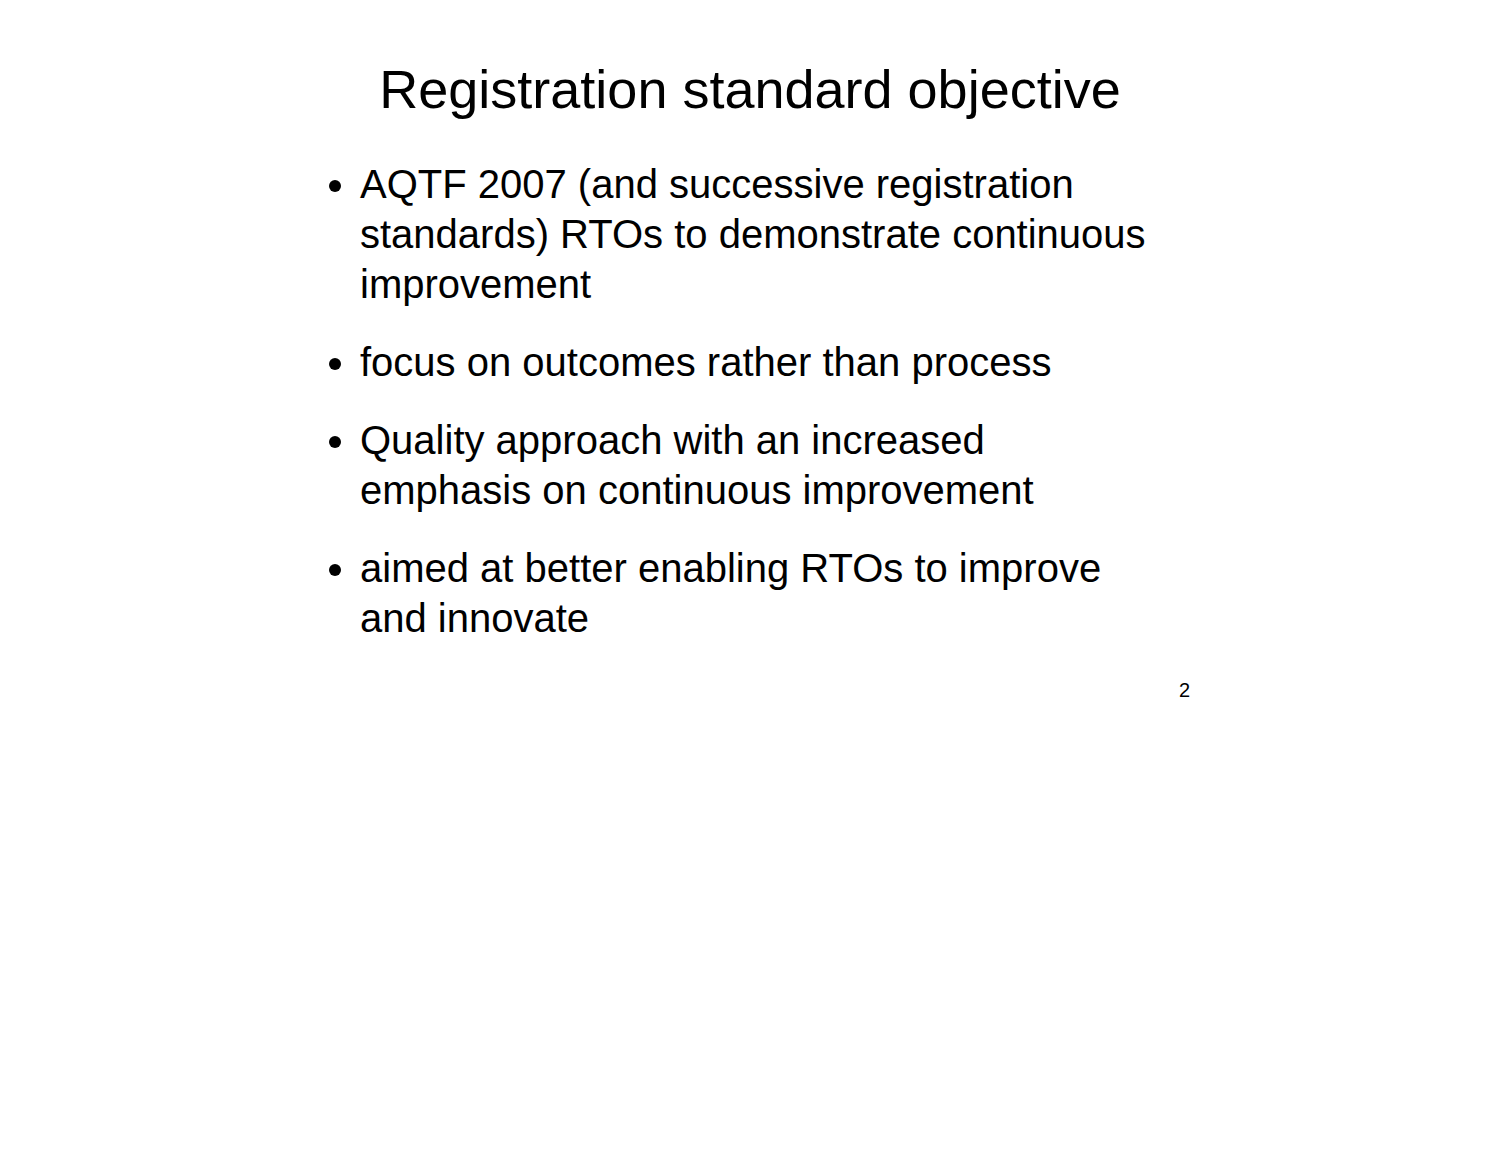Registration standard objective
AQTF 2007 (and successive registration standards) RTOs to demonstrate continuous improvement
focus on outcomes rather than process
Quality approach with an increased emphasis on continuous improvement
aimed at better enabling RTOs to improve and innovate
2